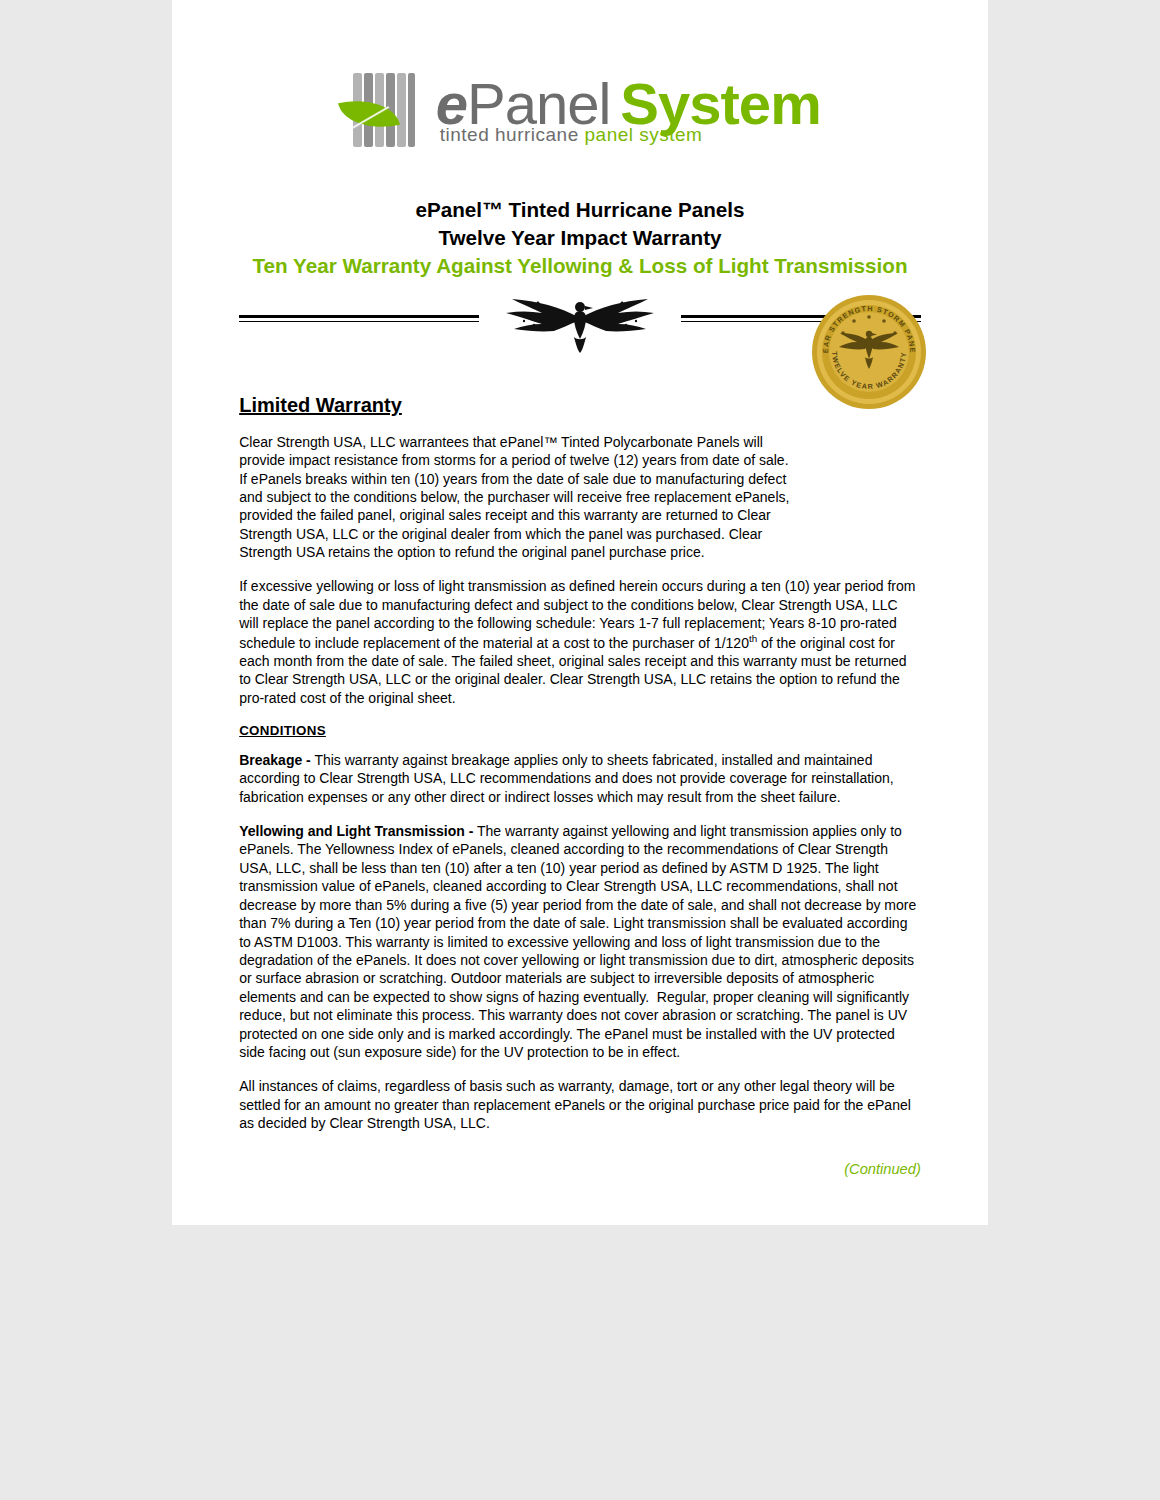ePanel System
tinted hurricane panel system
ePanel™ Tinted Hurricane Panels
Twelve Year Impact Warranty
Ten Year Warranty Against Yellowing & Loss of Light Transmission
CLEAR STRENGTH STORM PANELS TWELVE YEAR WARRANTY
Limited Warranty
Clear Strength USA, LLC warrantees that ePanel™ Tinted Polycarbonate Panels will provide impact resistance from storms for a period of twelve (12) years from date of sale. If ePanels breaks within ten (10) years from the date of sale due to manufacturing defect and subject to the conditions below, the purchaser will receive free replacement ePanels, provided the failed panel, original sales receipt and this warranty are returned to Clear Strength USA, LLC or the original dealer from which the panel was purchased. Clear Strength USA retains the option to refund the original panel purchase price.
If excessive yellowing or loss of light transmission as defined herein occurs during a ten (10) year period from the date of sale due to manufacturing defect and subject to the conditions below, Clear Strength USA, LLC will replace the panel according to the following schedule: Years 1-7 full replacement; Years 8-10 pro-rated schedule to include replacement of the material at a cost to the purchaser of 1/120th of the original cost for each month from the date of sale. The failed sheet, original sales receipt and this warranty must be returned to Clear Strength USA, LLC or the original dealer. Clear Strength USA, LLC retains the option to refund the pro-rated cost of the original sheet.
CONDITIONS
Breakage - This warranty against breakage applies only to sheets fabricated, installed and maintained according to Clear Strength USA, LLC recommendations and does not provide coverage for reinstallation, fabrication expenses or any other direct or indirect losses which may result from the sheet failure.
Yellowing and Light Transmission - The warranty against yellowing and light transmission applies only to ePanels. The Yellowness Index of ePanels, cleaned according to the recommendations of Clear Strength USA, LLC, shall be less than ten (10) after a ten (10) year period as defined by ASTM D 1925. The light transmission value of ePanels, cleaned according to Clear Strength USA, LLC recommendations, shall not decrease by more than 5% during a five (5) year period from the date of sale, and shall not decrease by more than 7% during a Ten (10) year period from the date of sale. Light transmission shall be evaluated according to ASTM D1003. This warranty is limited to excessive yellowing and loss of light transmission due to the degradation of the ePanels. It does not cover yellowing or light transmission due to dirt, atmospheric deposits or surface abrasion or scratching. Outdoor materials are subject to irreversible deposits of atmospheric elements and can be expected to show signs of hazing eventually. Regular, proper cleaning will significantly reduce, but not eliminate this process. This warranty does not cover abrasion or scratching. The panel is UV protected on one side only and is marked accordingly. The ePanel must be installed with the UV protected side facing out (sun exposure side) for the UV protection to be in effect.
All instances of claims, regardless of basis such as warranty, damage, tort or any other legal theory will be settled for an amount no greater than replacement ePanels or the original purchase price paid for the ePanel as decided by Clear Strength USA, LLC.
(Continued)